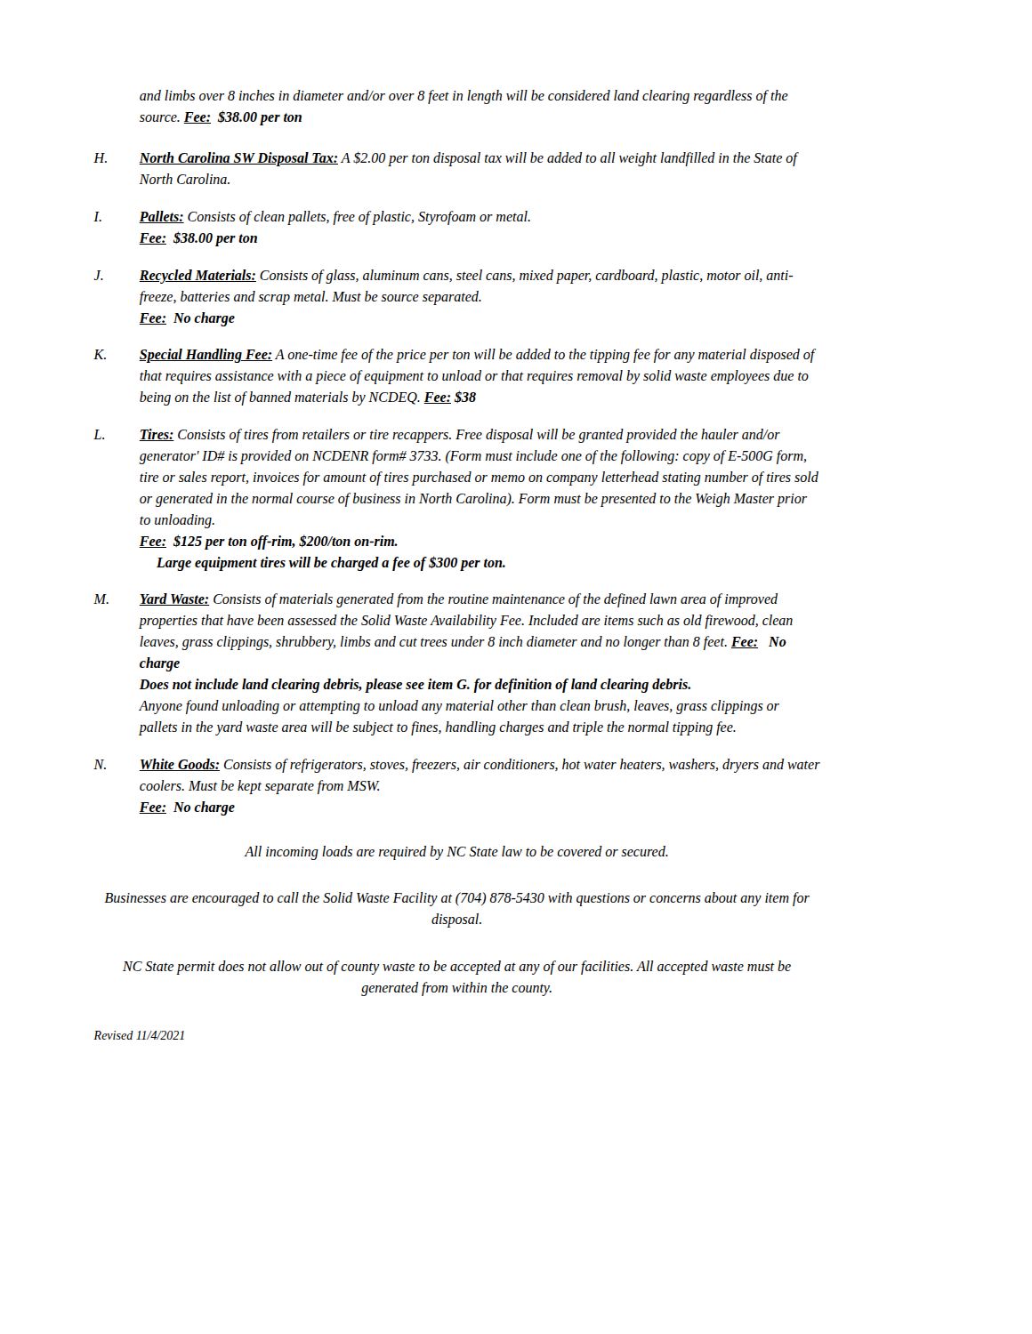and limbs over 8 inches in diameter and/or over 8 feet in length will be considered land clearing regardless of the source. Fee: $38.00 per ton
H.
North Carolina SW Disposal Tax: A $2.00 per ton disposal tax will be added to all weight landfilled in the State of North Carolina.
I.
Pallets: Consists of clean pallets, free of plastic, Styrofoam or metal.
Fee: $38.00 per ton
J.
Recycled Materials: Consists of glass, aluminum cans, steel cans, mixed paper, cardboard, plastic, motor oil, anti-freeze, batteries and scrap metal. Must be source separated.
Fee: No charge
K.
Special Handling Fee: A one-time fee of the price per ton will be added to the tipping fee for any material disposed of that requires assistance with a piece of equipment to unload or that requires removal by solid waste employees due to being on the list of banned materials by NCDEQ. Fee: $38
L.
Tires: Consists of tires from retailers or tire recappers. Free disposal will be granted provided the hauler and/or generator' ID# is provided on NCDENR form# 3733. (Form must include one of the following: copy of E-500G form, tire or sales report, invoices for amount of tires purchased or memo on company letterhead stating number of tires sold or generated in the normal course of business in North Carolina). Form must be presented to the Weigh Master prior to unloading.
Fee: $125 per ton off-rim, $200/ton on-rim.
Large equipment tires will be charged a fee of $300 per ton.
M.
Yard Waste: Consists of materials generated from the routine maintenance of the defined lawn area of improved properties that have been assessed the Solid Waste Availability Fee. Included are items such as old firewood, clean leaves, grass clippings, shrubbery, limbs and cut trees under 8 inch diameter and no longer than 8 feet. Fee: No charge
Does not include land clearing debris, please see item G. for definition of land clearing debris.
Anyone found unloading or attempting to unload any material other than clean brush, leaves, grass clippings or pallets in the yard waste area will be subject to fines, handling charges and triple the normal tipping fee.
N.
White Goods: Consists of refrigerators, stoves, freezers, air conditioners, hot water heaters, washers, dryers and water coolers. Must be kept separate from MSW.
Fee: No charge
All incoming loads are required by NC State law to be covered or secured.
Businesses are encouraged to call the Solid Waste Facility at (704) 878-5430 with questions or concerns about any item for disposal.
NC State permit does not allow out of county waste to be accepted at any of our facilities. All accepted waste must be generated from within the county.
Revised 11/4/2021